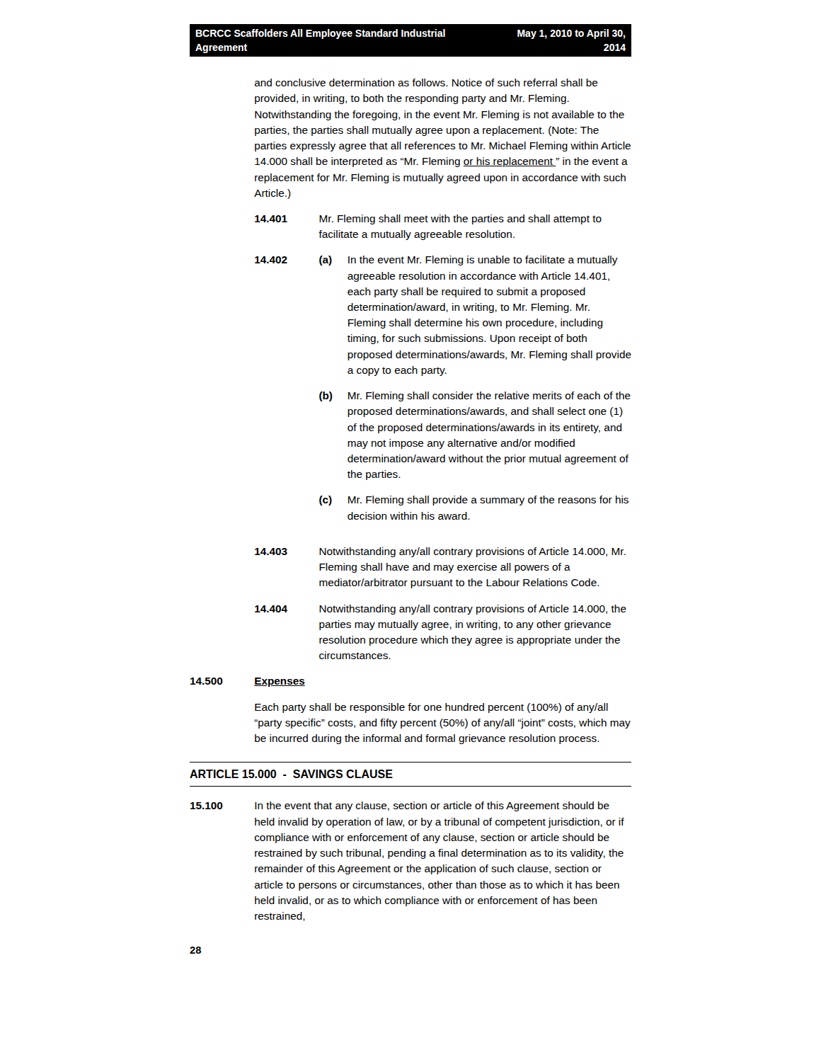BCRCC Scaffolders All Employee Standard Industrial Agreement May 1, 2010 to April 30, 2014
and conclusive determination as follows. Notice of such referral shall be provided, in writing, to both the responding party and Mr. Fleming. Notwithstanding the foregoing, in the event Mr. Fleming is not available to the parties, the parties shall mutually agree upon a replacement. (Note: The parties expressly agree that all references to Mr. Michael Fleming within Article 14.000 shall be interpreted as “Mr. Fleming or his replacement ” in the event a replacement for Mr. Fleming is mutually agreed upon in accordance with such Article.)
14.401
Mr. Fleming shall meet with the parties and shall attempt to facilitate a mutually agreeable resolution.
14.402
(a)
In the event Mr. Fleming is unable to facilitate a mutually agreeable resolution in accordance with Article 14.401, each party shall be required to submit a proposed determination/award, in writing, to Mr. Fleming. Mr. Fleming shall determine his own procedure, including timing, for such submissions. Upon receipt of both proposed determinations/awards, Mr. Fleming shall provide a copy to each party.
(b)
Mr. Fleming shall consider the relative merits of each of the proposed determinations/awards, and shall select one (1) of the proposed determinations/awards in its entirety, and may not impose any alternative and/or modified determination/award without the prior mutual agreement of the parties.
(c)
Mr. Fleming shall provide a summary of the reasons for his decision within his award.
14.403
Notwithstanding any/all contrary provisions of Article 14.000, Mr. Fleming shall have and may exercise all powers of a mediator/arbitrator pursuant to the Labour Relations Code.
14.404
Notwithstanding any/all contrary provisions of Article 14.000, the parties may mutually agree, in writing, to any other grievance resolution procedure which they agree is appropriate under the circumstances.
14.500
Expenses
Each party shall be responsible for one hundred percent (100%) of any/all “party specific” costs, and fifty percent (50%) of any/all “joint” costs, which may be incurred during the informal and formal grievance resolution process.
ARTICLE 15.000 - SAVINGS CLAUSE
15.100
In the event that any clause, section or article of this Agreement should be held invalid by operation of law, or by a tribunal of competent jurisdiction, or if compliance with or enforcement of any clause, section or article should be restrained by such tribunal, pending a final determination as to its validity, the remainder of this Agreement or the application of such clause, section or article to persons or circumstances, other than those as to which it has been held invalid, or as to which compliance with or enforcement of has been restrained,
28